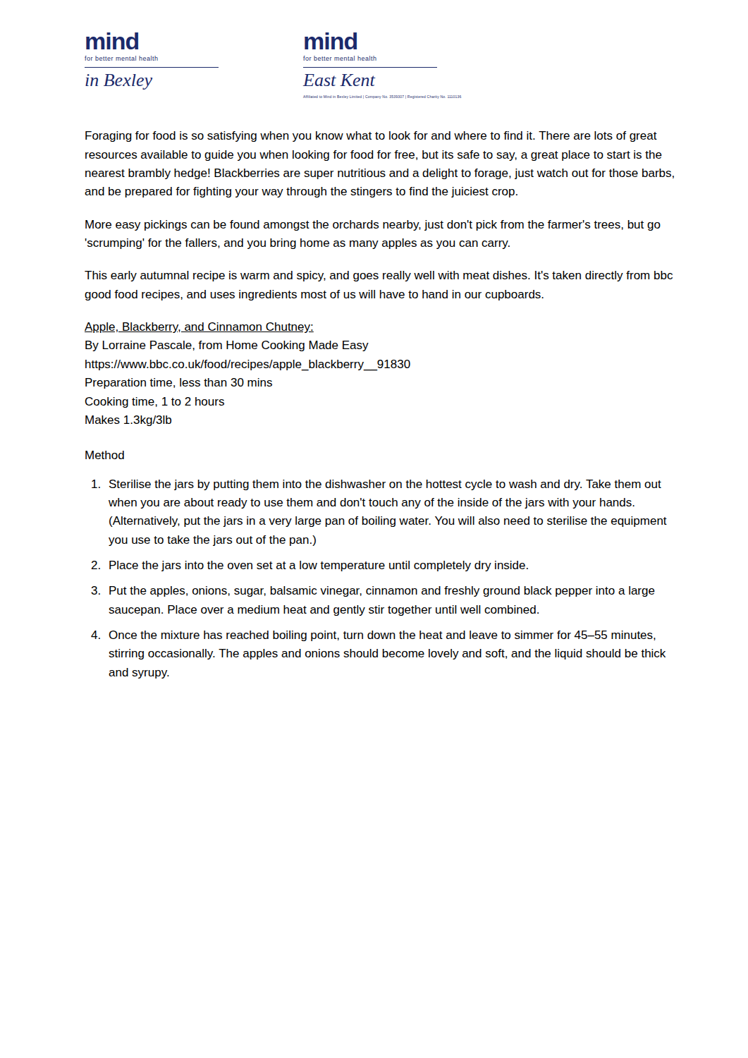mind
for better mental health
in Bexley
mind
for better mental health
East Kent
Affiliated to Mind in Bexley Limited | Company No. 3539307 | Registered Charity No. 1110136
Foraging for food is so satisfying when you know what to look for and where to find it. There are lots of great resources available to guide you when looking for food for free, but its safe to say, a great place to start is the nearest brambly hedge! Blackberries are super nutritious and a delight to forage, just watch out for those barbs, and be prepared for fighting your way through the stingers to find the juiciest crop.
More easy pickings can be found amongst the orchards nearby, just don't pick from the farmer's trees, but go 'scrumping' for the fallers, and you bring home as many apples as you can carry.
This early autumnal recipe is warm and spicy, and goes really well with meat dishes. It's taken directly from bbc good food recipes, and uses ingredients most of us will have to hand in our cupboards.
Apple, Blackberry, and Cinnamon Chutney:
By Lorraine Pascale, from Home Cooking Made Easy https://www.bbc.co.uk/food/recipes/apple_blackberry__91830 Preparation time, less than 30 mins Cooking time, 1 to 2 hours Makes 1.3kg/3lb
Method
Sterilise the jars by putting them into the dishwasher on the hottest cycle to wash and dry. Take them out when you are about ready to use them and don't touch any of the inside of the jars with your hands. (Alternatively, put the jars in a very large pan of boiling water. You will also need to sterilise the equipment you use to take the jars out of the pan.)
Place the jars into the oven set at a low temperature until completely dry inside.
Put the apples, onions, sugar, balsamic vinegar, cinnamon and freshly ground black pepper into a large saucepan. Place over a medium heat and gently stir together until well combined.
Once the mixture has reached boiling point, turn down the heat and leave to simmer for 45–55 minutes, stirring occasionally. The apples and onions should become lovely and soft, and the liquid should be thick and syrupy.